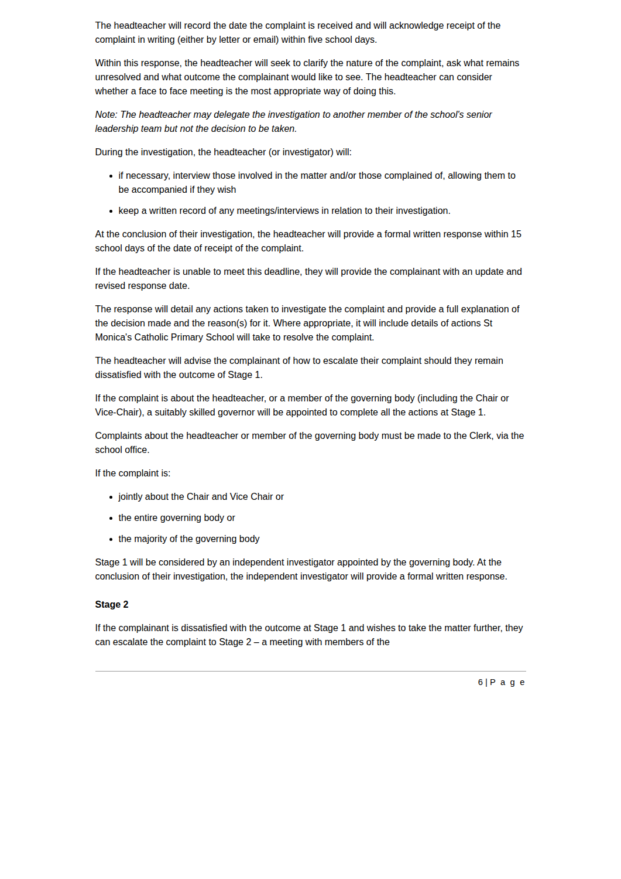The headteacher will record the date the complaint is received and will acknowledge receipt of the complaint in writing (either by letter or email) within five school days.
Within this response, the headteacher will seek to clarify the nature of the complaint, ask what remains unresolved and what outcome the complainant would like to see. The headteacher can consider whether a face to face meeting is the most appropriate way of doing this.
Note: The headteacher may delegate the investigation to another member of the school's senior leadership team but not the decision to be taken.
During the investigation, the headteacher (or investigator) will:
if necessary, interview those involved in the matter and/or those complained of, allowing them to be accompanied if they wish
keep a written record of any meetings/interviews in relation to their investigation.
At the conclusion of their investigation, the headteacher will provide a formal written response within 15 school days of the date of receipt of the complaint.
If the headteacher is unable to meet this deadline, they will provide the complainant with an update and revised response date.
The response will detail any actions taken to investigate the complaint and provide a full explanation of the decision made and the reason(s) for it. Where appropriate, it will include details of actions St Monica's Catholic Primary School will take to resolve the complaint.
The headteacher will advise the complainant of how to escalate their complaint should they remain dissatisfied with the outcome of Stage 1.
If the complaint is about the headteacher, or a member of the governing body (including the Chair or Vice-Chair), a suitably skilled governor will be appointed to complete all the actions at Stage 1.
Complaints about the headteacher or member of the governing body must be made to the Clerk, via the school office.
If the complaint is:
jointly about the Chair and Vice Chair or
the entire governing body or
the majority of the governing body
Stage 1 will be considered by an independent investigator appointed by the governing body. At the conclusion of their investigation, the independent investigator will provide a formal written response.
Stage 2
If the complainant is dissatisfied with the outcome at Stage 1 and wishes to take the matter further, they can escalate the complaint to Stage 2 – a meeting with members of the
6 | P a g e